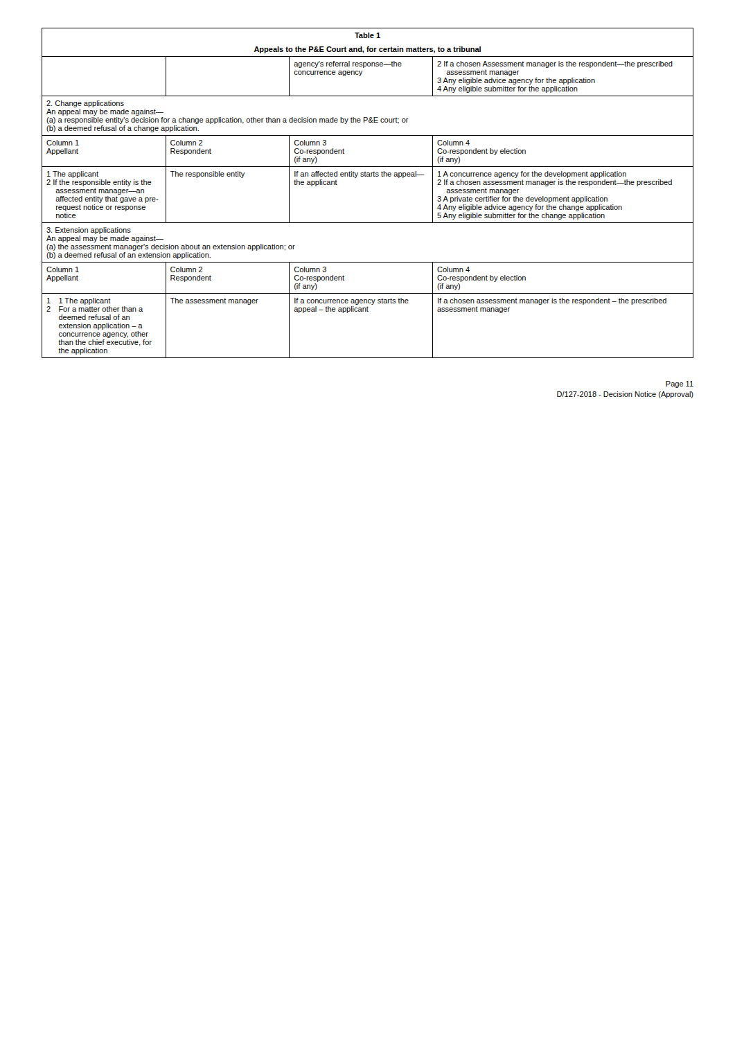| Table 1 |
| Appeals to the P&E Court and, for certain matters, to a tribunal |
| | | agency's referral response—the concurrence agency | 2 If a chosen Assessment manager is the respondent—the prescribed assessment manager 3 Any eligible advice agency for the application 4 Any eligible submitter for the application |
| 2. Change applications An appeal may be made against— (a) a responsible entity's decision for a change application, other than a decision made by the P&E court; or (b) a deemed refusal of a change application. |
| Column 1 Appellant | Column 2 Respondent | Column 3 Co-respondent (if any) | Column 4 Co-respondent by election (if any) |
| 1 The applicant 2 If the responsible entity is the assessment manager—an affected entity that gave a pre-request notice or response notice | The responsible entity | If an affected entity starts the appeal—the applicant | 1 A concurrence agency for the development application 2 If a chosen assessment manager is the respondent—the prescribed assessment manager 3 A private certifier for the development application 4 Any eligible advice agency for the change application 5 Any eligible submitter for the change application |
| 3. Extension applications An appeal may be made against— (a) the assessment manager's decision about an extension application; or (b) a deemed refusal of an extension application. |
| Column 1 Appellant | Column 2 Respondent | Column 3 Co-respondent (if any) | Column 4 Co-respondent by election (if any) |
| / 1 / 1 The applicant / / 2 / For a matter other than a deemed refusal of an extension application – a concurrence agency, other than the chief executive, for the application / | The assessment manager | If a concurrence agency starts the appeal – the applicant | If a chosen assessment manager is the respondent – the prescribed assessment manager |
Page 11
D/127-2018 - Decision Notice (Approval)